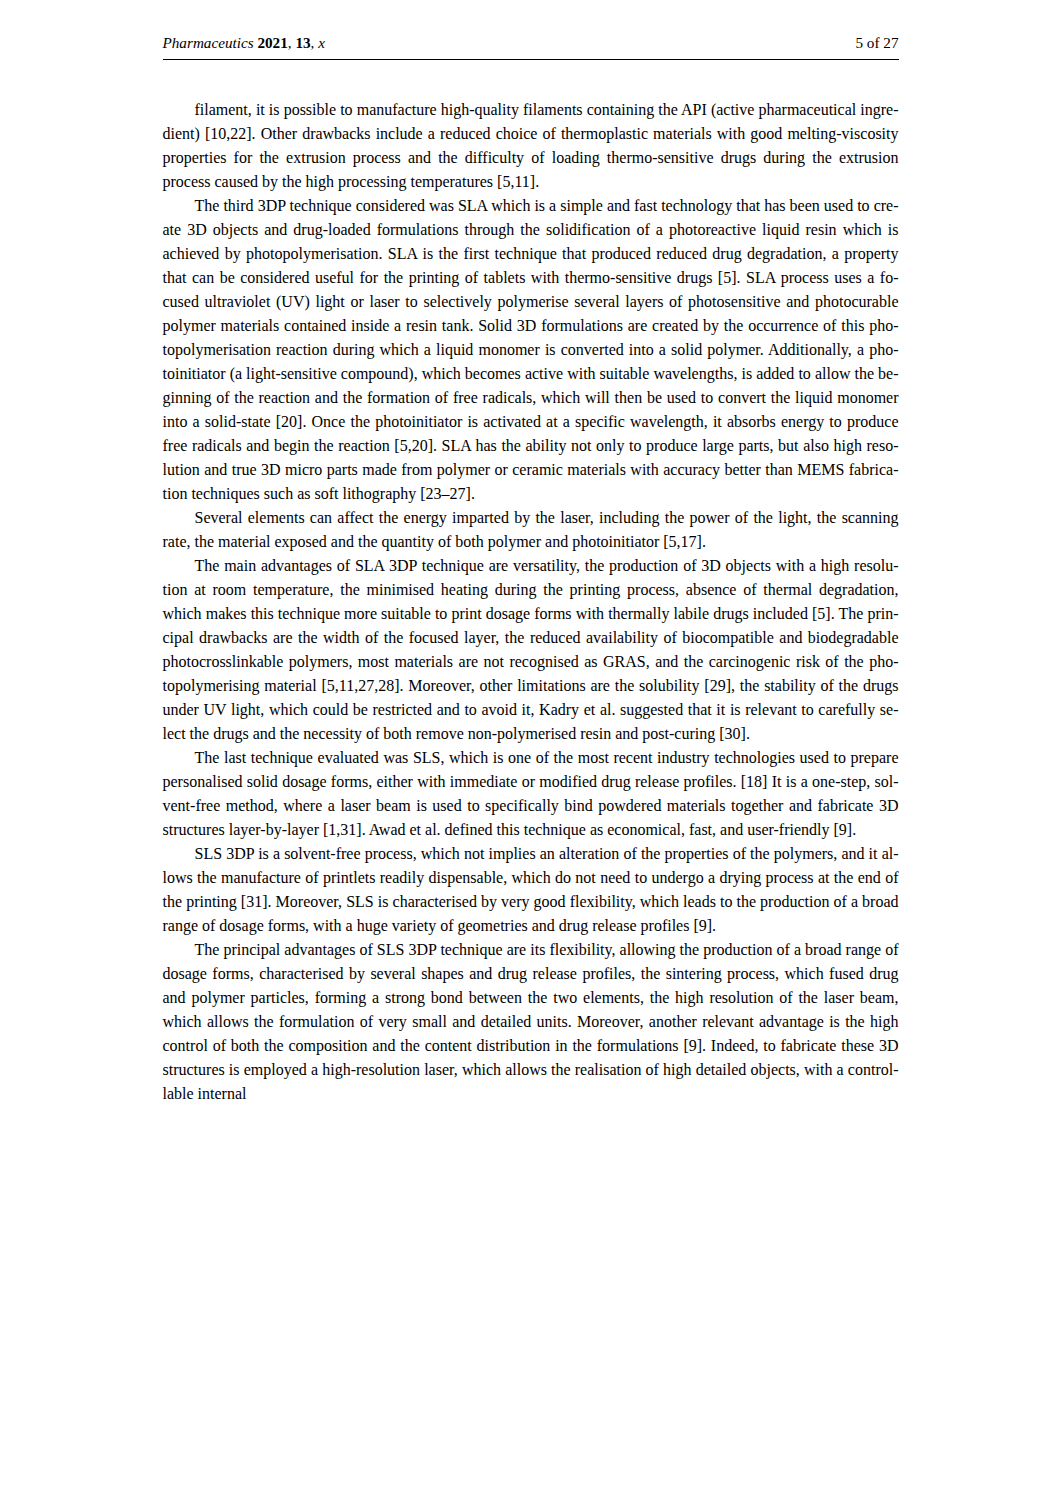Pharmaceutics 2021, 13, x 5 of 27
filament, it is possible to manufacture high-quality filaments containing the API (active pharmaceutical ingredient) [10,22]. Other drawbacks include a reduced choice of thermoplastic materials with good melting-viscosity properties for the extrusion process and the difficulty of loading thermo-sensitive drugs during the extrusion process caused by the high processing temperatures [5,11].
The third 3DP technique considered was SLA which is a simple and fast technology that has been used to create 3D objects and drug-loaded formulations through the solidification of a photoreactive liquid resin which is achieved by photopolymerisation. SLA is the first technique that produced reduced drug degradation, a property that can be considered useful for the printing of tablets with thermo-sensitive drugs [5]. SLA process uses a focused ultraviolet (UV) light or laser to selectively polymerise several layers of photosensitive and photocurable polymer materials contained inside a resin tank. Solid 3D formulations are created by the occurrence of this photopolymerisation reaction during which a liquid monomer is converted into a solid polymer. Additionally, a photoinitiator (a light-sensitive compound), which becomes active with suitable wavelengths, is added to allow the beginning of the reaction and the formation of free radicals, which will then be used to convert the liquid monomer into a solid-state [20]. Once the photoinitiator is activated at a specific wavelength, it absorbs energy to produce free radicals and begin the reaction [5,20]. SLA has the ability not only to produce large parts, but also high resolution and true 3D micro parts made from polymer or ceramic materials with accuracy better than MEMS fabrication techniques such as soft lithography [23–27].
Several elements can affect the energy imparted by the laser, including the power of the light, the scanning rate, the material exposed and the quantity of both polymer and photoinitiator [5,17].
The main advantages of SLA 3DP technique are versatility, the production of 3D objects with a high resolution at room temperature, the minimised heating during the printing process, absence of thermal degradation, which makes this technique more suitable to print dosage forms with thermally labile drugs included [5]. The principal drawbacks are the width of the focused layer, the reduced availability of biocompatible and biodegradable photocrosslinkable polymers, most materials are not recognised as GRAS, and the carcinogenic risk of the photopolymerising material [5,11,27,28]. Moreover, other limitations are the solubility [29], the stability of the drugs under UV light, which could be restricted and to avoid it, Kadry et al. suggested that it is relevant to carefully select the drugs and the necessity of both remove non-polymerised resin and post-curing [30].
The last technique evaluated was SLS, which is one of the most recent industry technologies used to prepare personalised solid dosage forms, either with immediate or modified drug release profiles. [18] It is a one-step, solvent-free method, where a laser beam is used to specifically bind powdered materials together and fabricate 3D structures layer-by-layer [1,31]. Awad et al. defined this technique as economical, fast, and user-friendly [9].
SLS 3DP is a solvent-free process, which not implies an alteration of the properties of the polymers, and it allows the manufacture of printlets readily dispensable, which do not need to undergo a drying process at the end of the printing [31]. Moreover, SLS is characterised by very good flexibility, which leads to the production of a broad range of dosage forms, with a huge variety of geometries and drug release profiles [9].
The principal advantages of SLS 3DP technique are its flexibility, allowing the production of a broad range of dosage forms, characterised by several shapes and drug release profiles, the sintering process, which fused drug and polymer particles, forming a strong bond between the two elements, the high resolution of the laser beam, which allows the formulation of very small and detailed units. Moreover, another relevant advantage is the high control of both the composition and the content distribution in the formulations [9]. Indeed, to fabricate these 3D structures is employed a high-resolution laser, which allows the realisation of high detailed objects, with a controllable internal